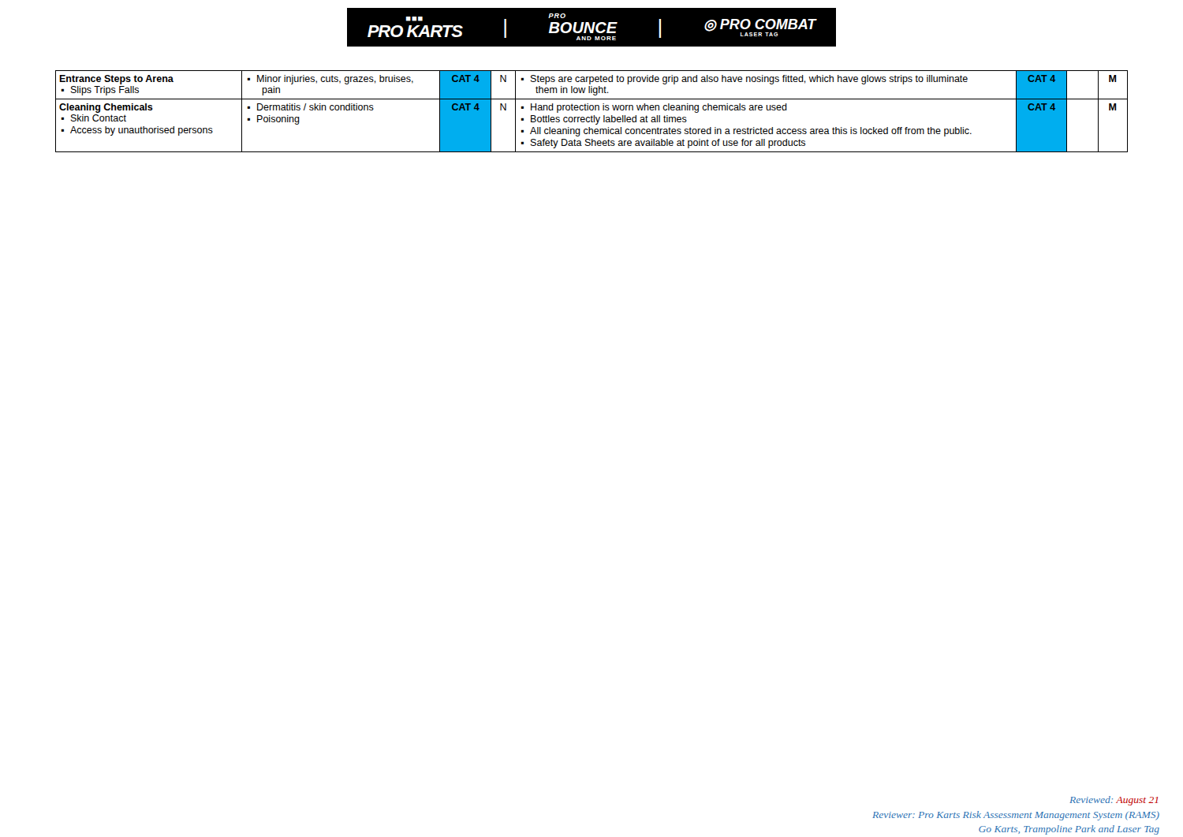■■■PRO KARTS
|
PROBOUNCEAND MORE
|
◎ PRO COMBATLASER TAG
| Entrance Steps to Arena Slips Trips Falls | Minor injuries, cuts, grazes, bruises, pain | CAT 4 | N | Steps are carpeted to provide grip and also have nosings fitted, which have glows strips to illuminate them in low light. | CAT 4 | | M |
| Cleaning Chemicals Skin Contact Access by unauthorised persons | Dermatitis / skin conditions Poisoning | CAT 4 | N | Hand protection is worn when cleaning chemicals are used Bottles correctly labelled at all times All cleaning chemical concentrates stored in a restricted access area this is locked off from the public. Safety Data Sheets are available at point of use for all products | CAT 4 | | M |
Reviewed: August 21
Reviewer: Pro Karts Risk Assessment Management System (RAMS)
Go Karts, Trampoline Park and Laser Tag